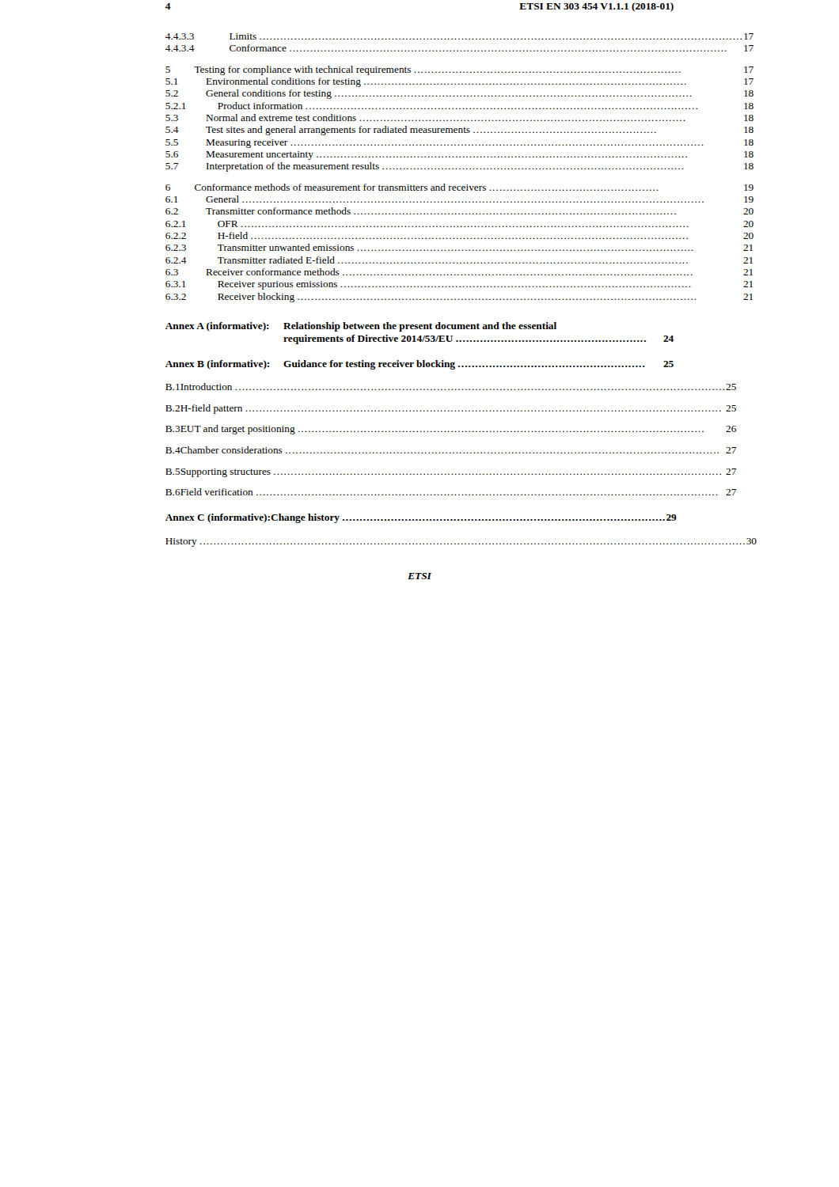4
ETSI EN 303 454 V1.1.1 (2018-01)
| 4.4.3.3 | Limits ........................................................................................................................................... | 17 |
| 4.4.3.4 | Conformance .............................................................................................................................. | 17 |
| 5 | Testing for compliance with technical requirements ............................................................................. | 17 |
| 5.1 | Environmental conditions for testing ............................................................................................. | 17 |
| 5.2 | General conditions for testing ....................................................................................................... | 18 |
| 5.2.1 | Product information ................................................................................................................. | 18 |
| 5.3 | Normal and extreme test conditions .............................................................................................. | 18 |
| 5.4 | Test sites and general arrangements for radiated measurements ..................................................... | 18 |
| 5.5 | Measuring receiver ....................................................................................................................... | 18 |
| 5.6 | Measurement uncertainty ........................................................................................................... | 18 |
| 5.7 | Interpretation of the measurement results ....................................................................................... | 18 |
| 6 | Conformance methods of measurement for transmitters and receivers ................................................. | 19 |
| 6.1 | General ..................................................................................................................................... | 19 |
| 6.2 | Transmitter conformance methods ............................................................................................. | 20 |
| 6.2.1 | OFR ................................................................................................................................. | 20 |
| 6.2.2 | H-field .............................................................................................................................. | 20 |
| 6.2.3 | Transmitter unwanted emissions ................................................................................................. | 21 |
| 6.2.4 | Transmitter radiated E-field ..................................................................................................... | 21 |
| 6.3 | Receiver conformance methods ..................................................................................................... | 21 |
| 6.3.1 | Receiver spurious emissions ..................................................................................................... | 21 |
| 6.3.2 | Receiver blocking ................................................................................................................... | 21 |
| Annex A (informative): | Relationship between the present document and the essential | |
| | requirements of Directive 2014/53/EU ....................................................... | 24 |
| Annex B (informative): | Guidance for testing receiver blocking ...................................................... | 25 |
| B.1 | Introduction ............................................................................................................................................. | 25 |
| B.2 | H-field pattern ......................................................................................................................................... | 25 |
| B.3 | EUT and target positioning ..................................................................................................................... | 26 |
| B.4 | Chamber considerations ............................................................................................................................. | 27 |
| B.5 | Supporting structures ................................................................................................................................. | 27 |
| B.6 | Field verification ..................................................................................................................................... | 27 |
| Annex C (informative): | Change history ............................................................................................. | 29 |
| | History ............................................................................................................................................................. | 30 |
ETSI